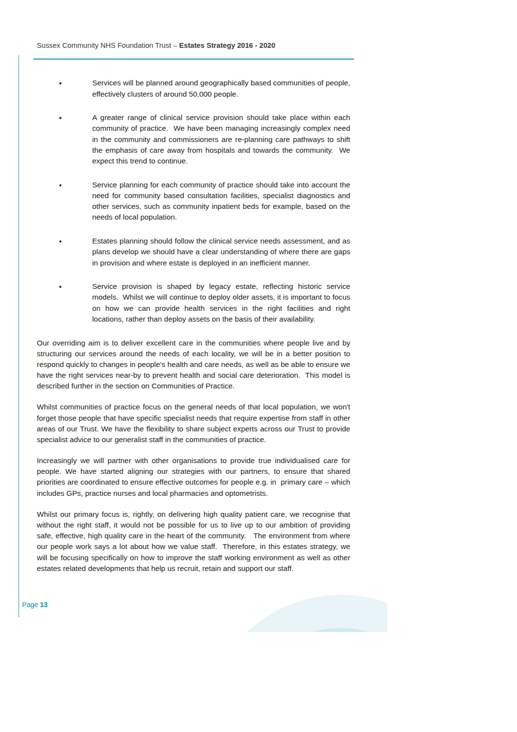Sussex Community NHS Foundation Trust – Estates Strategy 2016 - 2020
Services will be planned around geographically based communities of people, effectively clusters of around 50,000 people.
A greater range of clinical service provision should take place within each community of practice. We have been managing increasingly complex need in the community and commissioners are re-planning care pathways to shift the emphasis of care away from hospitals and towards the community. We expect this trend to continue.
Service planning for each community of practice should take into account the need for community based consultation facilities, specialist diagnostics and other services, such as community inpatient beds for example, based on the needs of local population.
Estates planning should follow the clinical service needs assessment, and as plans develop we should have a clear understanding of where there are gaps in provision and where estate is deployed in an inefficient manner.
Service provision is shaped by legacy estate, reflecting historic service models. Whilst we will continue to deploy older assets, it is important to focus on how we can provide health services in the right facilities and right locations, rather than deploy assets on the basis of their availability.
Our overriding aim is to deliver excellent care in the communities where people live and by structuring our services around the needs of each locality, we will be in a better position to respond quickly to changes in people's health and care needs, as well as be able to ensure we have the right services near-by to prevent health and social care deterioration. This model is described further in the section on Communities of Practice.
Whilst communities of practice focus on the general needs of that local population, we won't forget those people that have specific specialist needs that require expertise from staff in other areas of our Trust. We have the flexibility to share subject experts across our Trust to provide specialist advice to our generalist staff in the communities of practice.
Increasingly we will partner with other organisations to provide true individualised care for people. We have started aligning our strategies with our partners, to ensure that shared priorities are coordinated to ensure effective outcomes for people e.g. in primary care – which includes GPs, practice nurses and local pharmacies and optometrists.
Whilst our primary focus is, rightly, on delivering high quality patient care, we recognise that without the right staff, it would not be possible for us to live up to our ambition of providing safe, effective, high quality care in the heart of the community. The environment from where our people work says a lot about how we value staff. Therefore, in this estates strategy, we will be focusing specifically on how to improve the staff working environment as well as other estates related developments that help us recruit, retain and support our staff.
Page 13